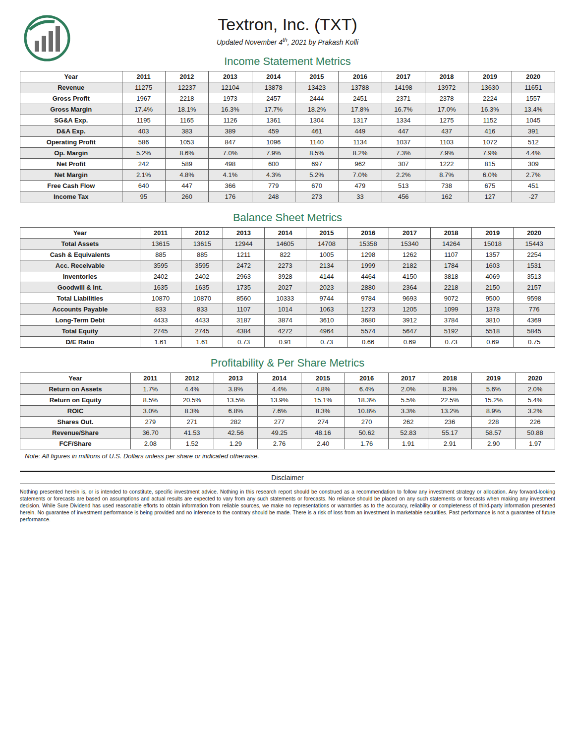Textron, Inc. (TXT)
Updated November 4th, 2021 by Prakash Kolli
Income Statement Metrics
| Year | 2011 | 2012 | 2013 | 2014 | 2015 | 2016 | 2017 | 2018 | 2019 | 2020 |
| --- | --- | --- | --- | --- | --- | --- | --- | --- | --- | --- |
| Revenue | 11275 | 12237 | 12104 | 13878 | 13423 | 13788 | 14198 | 13972 | 13630 | 11651 |
| Gross Profit | 1967 | 2218 | 1973 | 2457 | 2444 | 2451 | 2371 | 2378 | 2224 | 1557 |
| Gross Margin | 17.4% | 18.1% | 16.3% | 17.7% | 18.2% | 17.8% | 16.7% | 17.0% | 16.3% | 13.4% |
| SG&A Exp. | 1195 | 1165 | 1126 | 1361 | 1304 | 1317 | 1334 | 1275 | 1152 | 1045 |
| D&A Exp. | 403 | 383 | 389 | 459 | 461 | 449 | 447 | 437 | 416 | 391 |
| Operating Profit | 586 | 1053 | 847 | 1096 | 1140 | 1134 | 1037 | 1103 | 1072 | 512 |
| Op. Margin | 5.2% | 8.6% | 7.0% | 7.9% | 8.5% | 8.2% | 7.3% | 7.9% | 7.9% | 4.4% |
| Net Profit | 242 | 589 | 498 | 600 | 697 | 962 | 307 | 1222 | 815 | 309 |
| Net Margin | 2.1% | 4.8% | 4.1% | 4.3% | 5.2% | 7.0% | 2.2% | 8.7% | 6.0% | 2.7% |
| Free Cash Flow | 640 | 447 | 366 | 779 | 670 | 479 | 513 | 738 | 675 | 451 |
| Income Tax | 95 | 260 | 176 | 248 | 273 | 33 | 456 | 162 | 127 | -27 |
Balance Sheet Metrics
| Year | 2011 | 2012 | 2013 | 2014 | 2015 | 2016 | 2017 | 2018 | 2019 | 2020 |
| --- | --- | --- | --- | --- | --- | --- | --- | --- | --- | --- |
| Total Assets | 13615 | 13615 | 12944 | 14605 | 14708 | 15358 | 15340 | 14264 | 15018 | 15443 |
| Cash & Equivalents | 885 | 885 | 1211 | 822 | 1005 | 1298 | 1262 | 1107 | 1357 | 2254 |
| Acc. Receivable | 3595 | 3595 | 2472 | 2273 | 2134 | 1999 | 2182 | 1784 | 1603 | 1531 |
| Inventories | 2402 | 2402 | 2963 | 3928 | 4144 | 4464 | 4150 | 3818 | 4069 | 3513 |
| Goodwill & Int. | 1635 | 1635 | 1735 | 2027 | 2023 | 2880 | 2364 | 2218 | 2150 | 2157 |
| Total Liabilities | 10870 | 10870 | 8560 | 10333 | 9744 | 9784 | 9693 | 9072 | 9500 | 9598 |
| Accounts Payable | 833 | 833 | 1107 | 1014 | 1063 | 1273 | 1205 | 1099 | 1378 | 776 |
| Long-Term Debt | 4433 | 4433 | 3187 | 3874 | 3610 | 3680 | 3912 | 3784 | 3810 | 4369 |
| Total Equity | 2745 | 2745 | 4384 | 4272 | 4964 | 5574 | 5647 | 5192 | 5518 | 5845 |
| D/E Ratio | 1.61 | 1.61 | 0.73 | 0.91 | 0.73 | 0.66 | 0.69 | 0.73 | 0.69 | 0.75 |
Profitability & Per Share Metrics
| Year | 2011 | 2012 | 2013 | 2014 | 2015 | 2016 | 2017 | 2018 | 2019 | 2020 |
| --- | --- | --- | --- | --- | --- | --- | --- | --- | --- | --- |
| Return on Assets | 1.7% | 4.4% | 3.8% | 4.4% | 4.8% | 6.4% | 2.0% | 8.3% | 5.6% | 2.0% |
| Return on Equity | 8.5% | 20.5% | 13.5% | 13.9% | 15.1% | 18.3% | 5.5% | 22.5% | 15.2% | 5.4% |
| ROIC | 3.0% | 8.3% | 6.8% | 7.6% | 8.3% | 10.8% | 3.3% | 13.2% | 8.9% | 3.2% |
| Shares Out. | 279 | 271 | 282 | 277 | 274 | 270 | 262 | 236 | 228 | 226 |
| Revenue/Share | 36.70 | 41.53 | 42.56 | 49.25 | 48.16 | 50.62 | 52.83 | 55.17 | 58.57 | 50.88 |
| FCF/Share | 2.08 | 1.52 | 1.29 | 2.76 | 2.40 | 1.76 | 1.91 | 2.91 | 2.90 | 1.97 |
Note: All figures in millions of U.S. Dollars unless per share or indicated otherwise.
Disclaimer
Nothing presented herein is, or is intended to constitute, specific investment advice. Nothing in this research report should be construed as a recommendation to follow any investment strategy or allocation. Any forward-looking statements or forecasts are based on assumptions and actual results are expected to vary from any such statements or forecasts. No reliance should be placed on any such statements or forecasts when making any investment decision. While Sure Dividend has used reasonable efforts to obtain information from reliable sources, we make no representations or warranties as to the accuracy, reliability or completeness of third-party information presented herein. No guarantee of investment performance is being provided and no inference to the contrary should be made. There is a risk of loss from an investment in marketable securities. Past performance is not a guarantee of future performance.